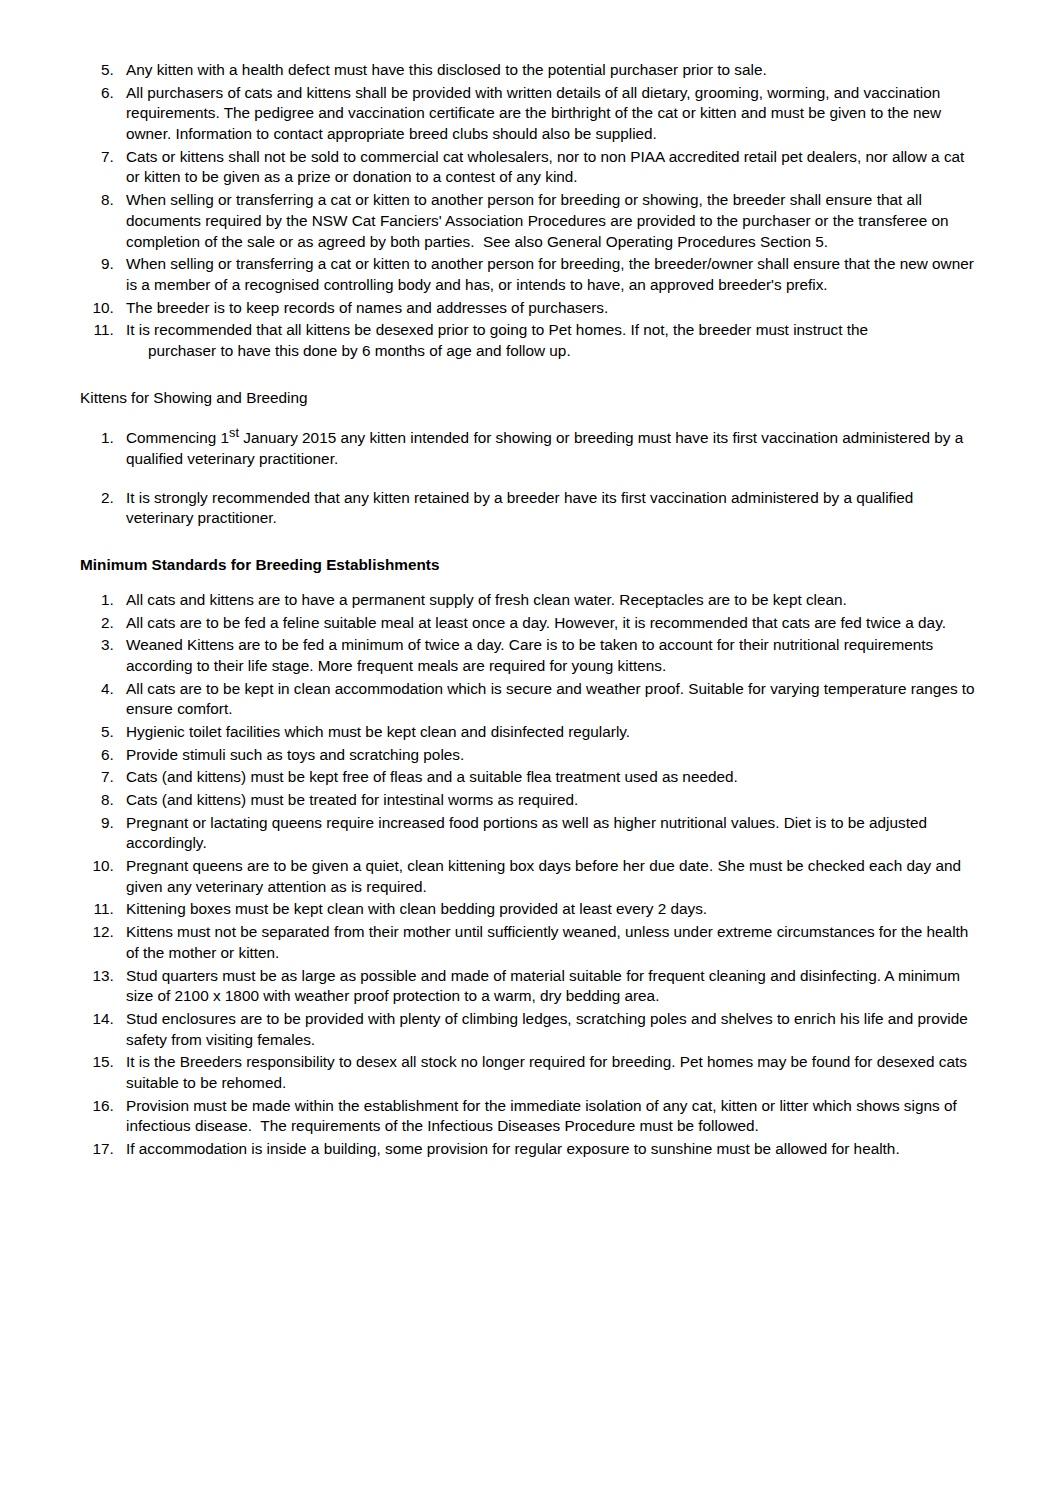Any kitten with a health defect must have this disclosed to the potential purchaser prior to sale.
All purchasers of cats and kittens shall be provided with written details of all dietary, grooming, worming, and vaccination requirements. The pedigree and vaccination certificate are the birthright of the cat or kitten and must be given to the new owner. Information to contact appropriate breed clubs should also be supplied.
Cats or kittens shall not be sold to commercial cat wholesalers, nor to non PIAA accredited retail pet dealers, nor allow a cat or kitten to be given as a prize or donation to a contest of any kind.
When selling or transferring a cat or kitten to another person for breeding or showing, the breeder shall ensure that all documents required by the NSW Cat Fanciers' Association Procedures are provided to the purchaser or the transferee on completion of the sale or as agreed by both parties. See also General Operating Procedures Section 5.
When selling or transferring a cat or kitten to another person for breeding, the breeder/owner shall ensure that the new owner is a member of a recognised controlling body and has, or intends to have, an approved breeder's prefix.
The breeder is to keep records of names and addresses of purchasers.
It is recommended that all kittens be desexed prior to going to Pet homes. If not, the breeder must instruct thepurchaser to have this done by 6 months of age and follow up.
Kittens for Showing and Breeding
Commencing 1st January 2015 any kitten intended for showing or breeding must have its first vaccination administered by a qualified veterinary practitioner.
It is strongly recommended that any kitten retained by a breeder have its first vaccination administered by a qualified veterinary practitioner.
Minimum Standards for Breeding Establishments
All cats and kittens are to have a permanent supply of fresh clean water. Receptacles are to be kept clean.
All cats are to be fed a feline suitable meal at least once a day. However, it is recommended that cats are fed twice a day.
Weaned Kittens are to be fed a minimum of twice a day. Care is to be taken to account for their nutritional requirements according to their life stage. More frequent meals are required for young kittens.
All cats are to be kept in clean accommodation which is secure and weather proof. Suitable for varying temperature ranges to ensure comfort.
Hygienic toilet facilities which must be kept clean and disinfected regularly.
Provide stimuli such as toys and scratching poles.
Cats (and kittens) must be kept free of fleas and a suitable flea treatment used as needed.
Cats (and kittens) must be treated for intestinal worms as required.
Pregnant or lactating queens require increased food portions as well as higher nutritional values. Diet is to be adjusted accordingly.
Pregnant queens are to be given a quiet, clean kittening box days before her due date. She must be checked each day and given any veterinary attention as is required.
Kittening boxes must be kept clean with clean bedding provided at least every 2 days.
Kittens must not be separated from their mother until sufficiently weaned, unless under extreme circumstances for the health of the mother or kitten.
Stud quarters must be as large as possible and made of material suitable for frequent cleaning and disinfecting. A minimum size of 2100 x 1800 with weather proof protection to a warm, dry bedding area.
Stud enclosures are to be provided with plenty of climbing ledges, scratching poles and shelves to enrich his life and provide safety from visiting females.
It is the Breeders responsibility to desex all stock no longer required for breeding. Pet homes may be found for desexed cats suitable to be rehomed.
Provision must be made within the establishment for the immediate isolation of any cat, kitten or litter which shows signs of infectious disease. The requirements of the Infectious Diseases Procedure must be followed.
If accommodation is inside a building, some provision for regular exposure to sunshine must be allowed for health.